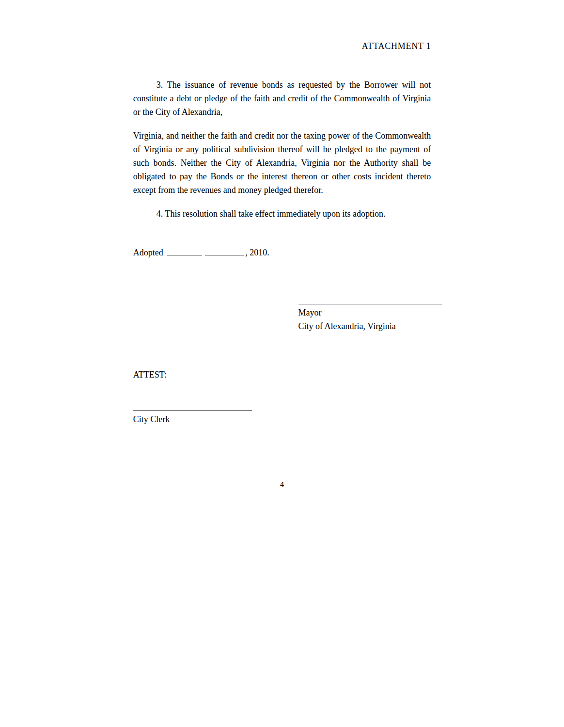ATTACHMENT 1
3. The issuance of revenue bonds as requested by the Borrower will not constitute a debt or pledge of the faith and credit of the Commonwealth of Virginia or the City of Alexandria,
Virginia, and neither the faith and credit nor the taxing power of the Commonwealth of Virginia or any political subdivision thereof will be pledged to the payment of such bonds. Neither the City of Alexandria, Virginia nor the Authority shall be obligated to pay the Bonds or the interest thereon or other costs incident thereto except from the revenues and money pledged therefor.
4. This resolution shall take effect immediately upon its adoption.
Adopted , 2010.
Mayor
City of Alexandria, Virginia
ATTEST:
City Clerk
4